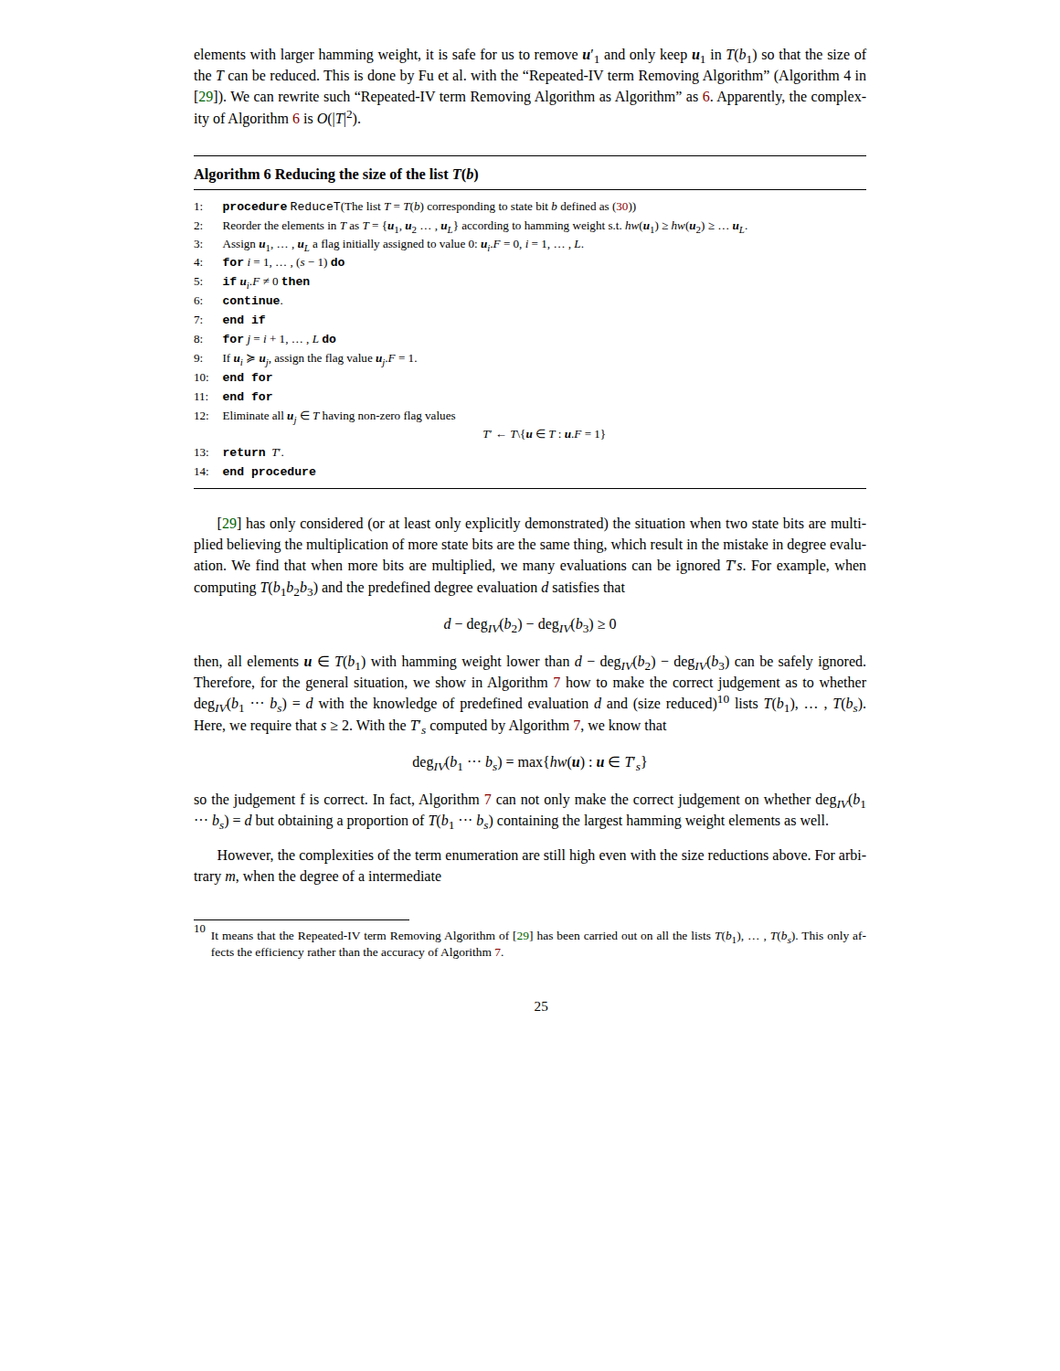elements with larger hamming weight, it is safe for us to remove u′1 and only keep u1 in T(b1) so that the size of the T can be reduced. This is done by Fu et al. with the “Repeated-IV term Removing Algorithm” (Algorithm 4 in [29]). We can rewrite such “Repeated-IV term Removing Algorithm as Algorithm” as 6. Apparently, the complexity of Algorithm 6 is O(|T|2).
Algorithm 6 Reducing the size of the list T(b)
| 1: | procedure ReduceT (The list T = T ( b ) corresponding to state bit b defined as ( 30 )) |
| 2: | Reorder the elements in T as T = { u 1 , u 2 … , u L } according to hamming weight s.t. hw ( u 1 ) ≥ hw ( u 2 ) ≥ … u L . |
| 3: | Assign u 1 , … , u L a flag initially assigned to value 0: u i . F = 0, i = 1, … , L . |
| 4: | for i = 1, … , ( s − 1) do |
| 5: | if u i . F ≠ 0 then |
| 6: | continue . |
| 7: | end if |
| 8: | for j = i + 1, … , L do |
| 9: | If u i ≽ u j , assign the flag value u j . F = 1. |
| 10: | end for |
| 11: | end for |
| 12: | Eliminate all u j ∈ T having non-zero flag values |
| | T ′ ← T \{ u ∈ T : u . F = 1} |
| 13: | return T ′. |
| 14: | end procedure |
[29] has only considered (or at least only explicitly demonstrated) the situation when two state bits are multiplied believing the multiplication of more state bits are the same thing, which result in the mistake in degree evaluation. We find that when more bits are multiplied, we many evaluations can be ignored T′s. For example, when computing T(b1b2b3) and the predefined degree evaluation d satisfies that
d − degIV(b2) − degIV(b3) ≥ 0
then, all elements u ∈ T(b1) with hamming weight lower than d − degIV(b2) − degIV(b3) can be safely ignored. Therefore, for the general situation, we show in Algorithm 7 how to make the correct judgement as to whether degIV(b1 ··· bs) = d with the knowledge of predefined evaluation d and (size reduced)10 lists T(b1), … , T(bs). Here, we require that s ≥ 2. With the T′s computed by Algorithm 7, we know that
degIV(b1 ··· bs) = max{hw(u) : u ∈ T′s}
so the judgement f is correct. In fact, Algorithm 7 can not only make the correct judgement on whether degIV(b1 ··· bs) = d but obtaining a proportion of T(b1 ··· bs) containing the largest hamming weight elements as well.
However, the complexities of the term enumeration are still high even with the size reductions above. For arbitrary m, when the degree of a intermediate
10 It means that the Repeated-IV term Removing Algorithm of [29] has been carried out on all the lists T(b1), … , T(bs). This only affects the efficiency rather than the accuracy of Algorithm 7.
25